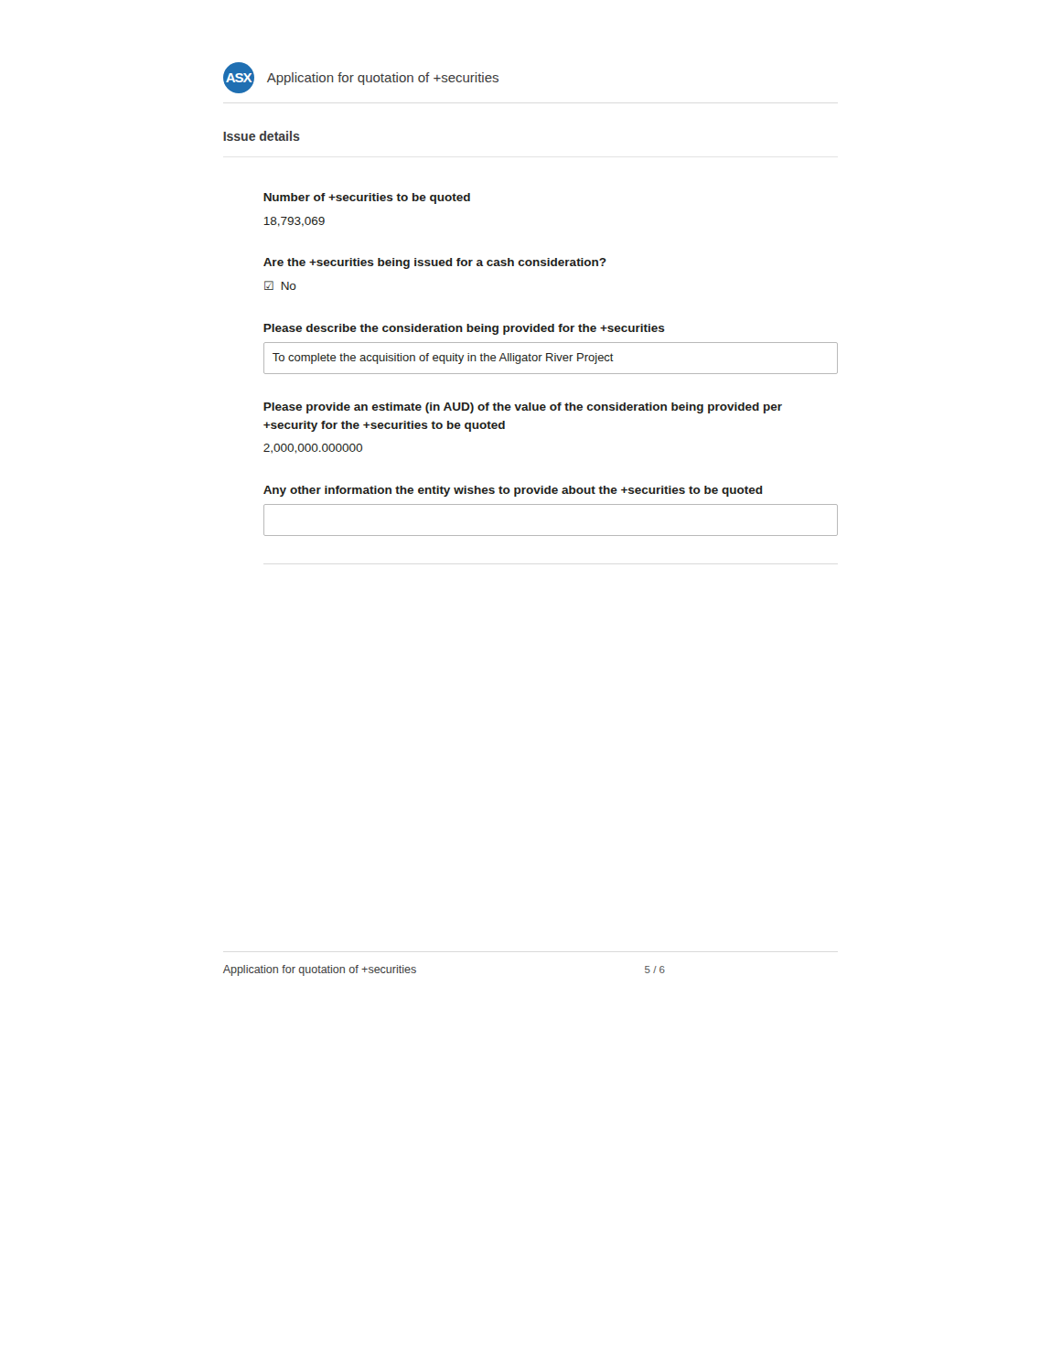ASX
Application for quotation of +securities
Issue details
Number of +securities to be quoted
18,793,069
Are the +securities being issued for a cash consideration?
☑No
Please describe the consideration being provided for the +securities
To complete the acquisition of equity in the Alligator River Project
Please provide an estimate (in AUD) of the value of the consideration being provided per +security for the +securities to be quoted
2,000,000.000000
Any other information the entity wishes to provide about the +securities to be quoted
Application for quotation of +securities
5 / 6